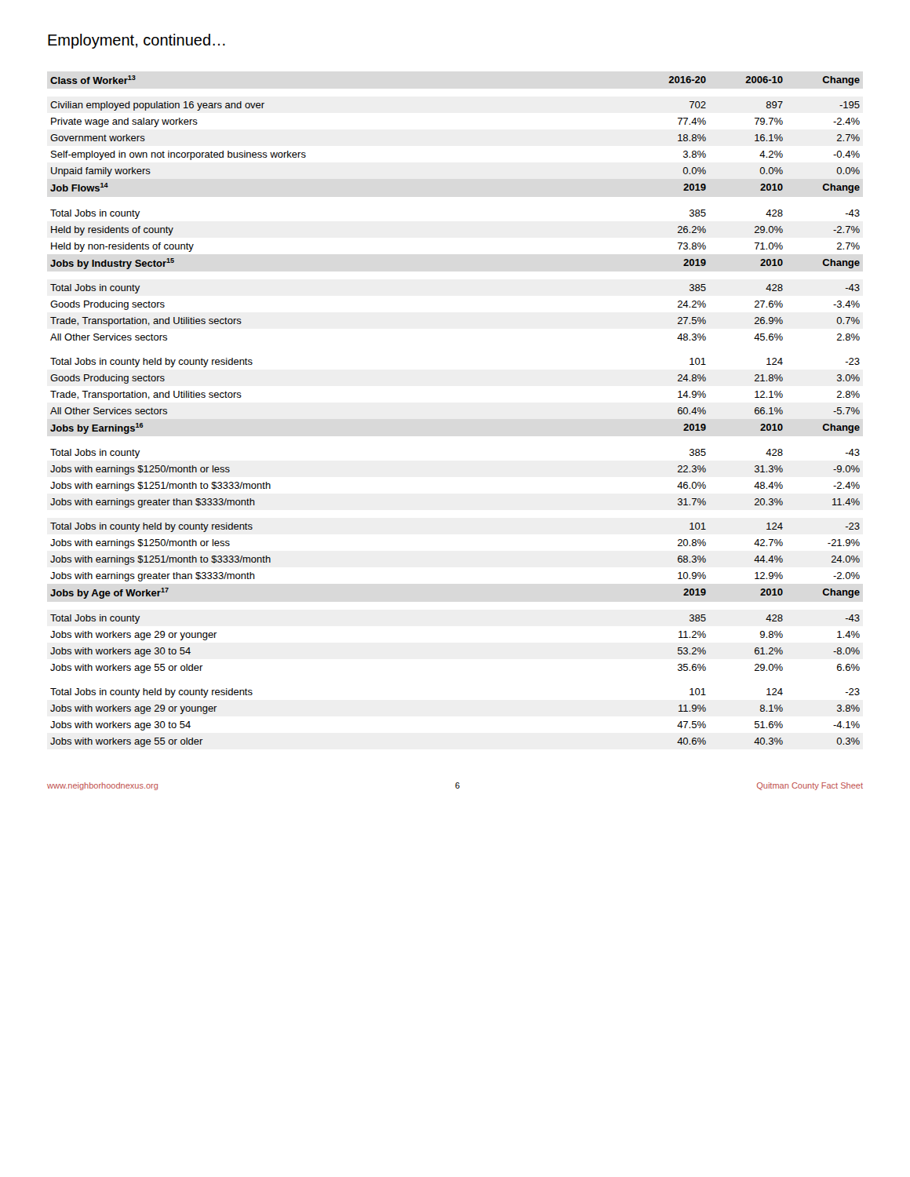Employment, continued…
| Class of Worker 13 | 2016-20 | 2006-10 | Change |
| --- | --- | --- | --- |
| Civilian employed population 16 years and over | 702 | 897 | -195 |
| Private wage and salary workers | 77.4% | 79.7% | -2.4% |
| Government workers | 18.8% | 16.1% | 2.7% |
| Self-employed in own not incorporated business workers | 3.8% | 4.2% | -0.4% |
| Unpaid family workers | 0.0% | 0.0% | 0.0% |
| Job Flows 14 | 2019 | 2010 | Change |
| Total Jobs in county | 385 | 428 | -43 |
| Held by residents of county | 26.2% | 29.0% | -2.7% |
| Held by non-residents of county | 73.8% | 71.0% | 2.7% |
| Jobs by Industry Sector 15 | 2019 | 2010 | Change |
| Total Jobs in county | 385 | 428 | -43 |
| Goods Producing sectors | 24.2% | 27.6% | -3.4% |
| Trade, Transportation, and Utilities sectors | 27.5% | 26.9% | 0.7% |
| All Other Services sectors | 48.3% | 45.6% | 2.8% |
| Total Jobs in county held by county residents | 101 | 124 | -23 |
| Goods Producing sectors | 24.8% | 21.8% | 3.0% |
| Trade, Transportation, and Utilities sectors | 14.9% | 12.1% | 2.8% |
| All Other Services sectors | 60.4% | 66.1% | -5.7% |
| Jobs by Earnings 16 | 2019 | 2010 | Change |
| Total Jobs in county | 385 | 428 | -43 |
| Jobs with earnings $1250/month or less | 22.3% | 31.3% | -9.0% |
| Jobs with earnings $1251/month to $3333/month | 46.0% | 48.4% | -2.4% |
| Jobs with earnings greater than $3333/month | 31.7% | 20.3% | 11.4% |
| Total Jobs in county held by county residents | 101 | 124 | -23 |
| Jobs with earnings $1250/month or less | 20.8% | 42.7% | -21.9% |
| Jobs with earnings $1251/month to $3333/month | 68.3% | 44.4% | 24.0% |
| Jobs with earnings greater than $3333/month | 10.9% | 12.9% | -2.0% |
| Jobs by Age of Worker 17 | 2019 | 2010 | Change |
| Total Jobs in county | 385 | 428 | -43 |
| Jobs with workers age 29 or younger | 11.2% | 9.8% | 1.4% |
| Jobs with workers age 30 to 54 | 53.2% | 61.2% | -8.0% |
| Jobs with workers age 55 or older | 35.6% | 29.0% | 6.6% |
| Total Jobs in county held by county residents | 101 | 124 | -23 |
| Jobs with workers age 29 or younger | 11.9% | 8.1% | 3.8% |
| Jobs with workers age 30 to 54 | 47.5% | 51.6% | -4.1% |
| Jobs with workers age 55 or older | 40.6% | 40.3% | 0.3% |
www.neighborhoodnexus.org 6 Quitman County Fact Sheet